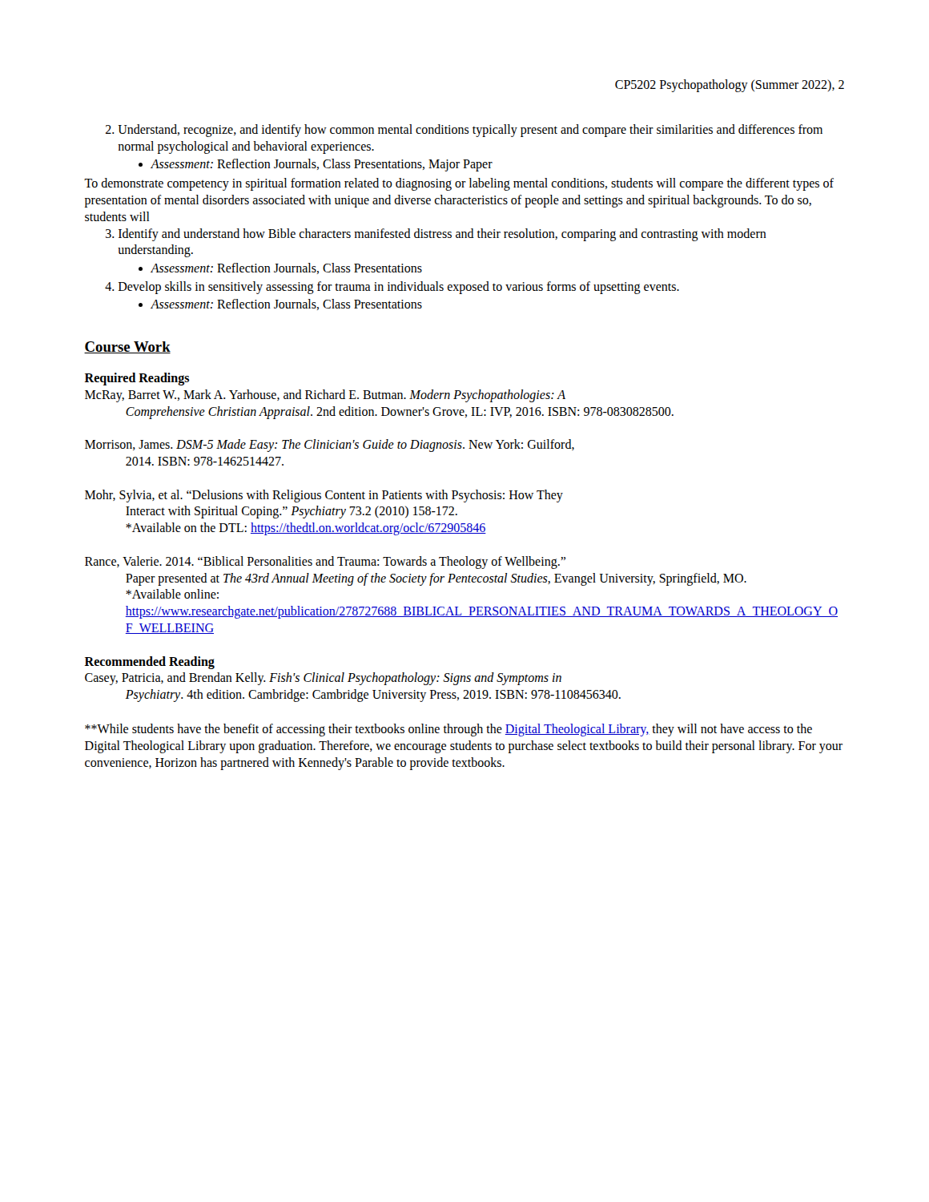CP5202 Psychopathology (Summer 2022), 2
Understand, recognize, and identify how common mental conditions typically present and compare their similarities and differences from normal psychological and behavioral experiences.
Assessment: Reflection Journals, Class Presentations, Major Paper
To demonstrate competency in spiritual formation related to diagnosing or labeling mental conditions, students will compare the different types of presentation of mental disorders associated with unique and diverse characteristics of people and settings and spiritual backgrounds. To do so, students will
Identify and understand how Bible characters manifested distress and their resolution, comparing and contrasting with modern understanding.
Assessment: Reflection Journals, Class Presentations
Develop skills in sensitively assessing for trauma in individuals exposed to various forms of upsetting events.
Assessment: Reflection Journals, Class Presentations
Course Work
Required Readings
McRay, Barret W., Mark A. Yarhouse, and Richard E. Butman. Modern Psychopathologies: A Comprehensive Christian Appraisal. 2nd edition. Downer's Grove, IL: IVP, 2016. ISBN: 978-0830828500.
Morrison, James. DSM-5 Made Easy: The Clinician's Guide to Diagnosis. New York: Guilford, 2014. ISBN: 978-1462514427.
Mohr, Sylvia, et al. “Delusions with Religious Content in Patients with Psychosis: How They Interact with Spiritual Coping.” Psychiatry 73.2 (2010) 158-172. *Available on the DTL: https://thedtl.on.worldcat.org/oclc/672905846
Rance, Valerie. 2014. “Biblical Personalities and Trauma: Towards a Theology of Wellbeing.” Paper presented at The 43rd Annual Meeting of the Society for Pentecostal Studies, Evangel University, Springfield, MO. *Available online: https://www.researchgate.net/publication/278727688_BIBLICAL_PERSONALITIES_AND_TRAUMA_TOWARDS_A_THEOLOGY_OF_WELLBEING
Recommended Reading
Casey, Patricia, and Brendan Kelly. Fish's Clinical Psychopathology: Signs and Symptoms in Psychiatry. 4th edition. Cambridge: Cambridge University Press, 2019. ISBN: 978-1108456340.
**While students have the benefit of accessing their textbooks online through the Digital Theological Library, they will not have access to the Digital Theological Library upon graduation. Therefore, we encourage students to purchase select textbooks to build their personal library. For your convenience, Horizon has partnered with Kennedy's Parable to provide textbooks.